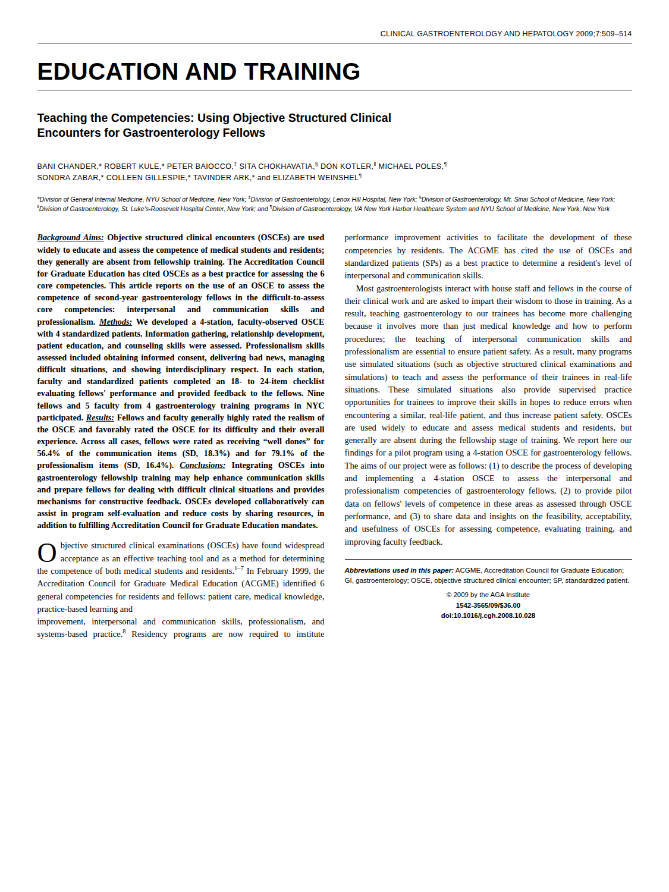CLINICAL GASTROENTEROLOGY AND HEPATOLOGY 2009;7:509–514
EDUCATION AND TRAINING
Teaching the Competencies: Using Objective Structured Clinical
Encounters for Gastroenterology Fellows
BANI CHANDER,* ROBERT KULE,* PETER BAIOCCO,‡ SITA CHOKHAVATIA,§ DON KOTLER,‖ MICHAEL POLES,¶
SONDRA ZABAR,* COLLEEN GILLESPIE,* TAVINDER ARK,* and ELIZABETH WEINSHEL¶
*Division of General Internal Medicine, NYU School of Medicine, New York; ‡Division of Gastroenterology, Lenox Hill Hospital, New York; §Division of Gastroenterology, Mt. Sinai School of Medicine, New York; ‖Division of Gastroenterology, St. Luke's-Roosevelt Hospital Center, New York; and ¶Division of Gastroenterology, VA New York Harbor Healthcare System and NYU School of Medicine, New York, New York
Background Aims: Objective structured clinical encounters (OSCEs) are used widely to educate and assess the competence of medical students and residents; they generally are absent from fellowship training. The Accreditation Council for Graduate Education has cited OSCEs as a best practice for assessing the 6 core competencies. This article reports on the use of an OSCE to assess the competence of second-year gastroenterology fellows in the difficult-to-assess core competencies: interpersonal and communication skills and professionalism. Methods: We developed a 4-station, faculty-observed OSCE with 4 standardized patients. Information gathering, relationship development, patient education, and counseling skills were assessed. Professionalism skills assessed included obtaining informed consent, delivering bad news, managing difficult situations, and showing interdisciplinary respect. In each station, faculty and standardized patients completed an 18- to 24-item checklist evaluating fellows' performance and provided feedback to the fellows. Nine fellows and 5 faculty from 4 gastroenterology training programs in NYC participated. Results: Fellows and faculty generally highly rated the realism of the OSCE and favorably rated the OSCE for its difficulty and their overall experience. Across all cases, fellows were rated as receiving “well dones” for 56.4% of the communication items (SD, 18.3%) and for 79.1% of the professionalism items (SD, 16.4%). Conclusions: Integrating OSCEs into gastroenterology fellowship training may help enhance communication skills and prepare fellows for dealing with difficult clinical situations and provides mechanisms for constructive feedback. OSCEs developed collaboratively can assist in program self-evaluation and reduce costs by sharing resources, in addition to fulfilling Accreditation Council for Graduate Education mandates.
Objective structured clinical examinations (OSCEs) have found widespread acceptance as an effective teaching tool and as a method for determining the competence of both medical students and residents.1–7 In February 1999, the Accreditation Council for Graduate Medical Education (ACGME) identified 6 general competencies for residents and fellows: patient care, medical knowledge, practice-based learning and
improvement, interpersonal and communication skills, professionalism, and systems-based practice.8 Residency programs are now required to institute performance improvement activities to facilitate the development of these competencies by residents. The ACGME has cited the use of OSCEs and standardized patients (SPs) as a best practice to determine a resident's level of interpersonal and communication skills.
Most gastroenterologists interact with house staff and fellows in the course of their clinical work and are asked to impart their wisdom to those in training. As a result, teaching gastroenterology to our trainees has become more challenging because it involves more than just medical knowledge and how to perform procedures; the teaching of interpersonal communication skills and professionalism are essential to ensure patient safety. As a result, many programs use simulated situations (such as objective structured clinical examinations and simulations) to teach and assess the performance of their trainees in real-life situations. These simulated situations also provide supervised practice opportunities for trainees to improve their skills in hopes to reduce errors when encountering a similar, real-life patient, and thus increase patient safety. OSCEs are used widely to educate and assess medical students and residents, but generally are absent during the fellowship stage of training. We report here our findings for a pilot program using a 4-station OSCE for gastroenterology fellows. The aims of our project were as follows: (1) to describe the process of developing and implementing a 4-station OSCE to assess the interpersonal and professionalism competencies of gastroenterology fellows, (2) to provide pilot data on fellows' levels of competence in these areas as assessed through OSCE performance, and (3) to share data and insights on the feasibility, acceptability, and usefulness of OSCEs for assessing competence, evaluating training, and improving faculty feedback.
Abbreviations used in this paper: ACGME, Accreditation Council for Graduate Education; GI, gastroenterology; OSCE, objective structured clinical encounter; SP, standardized patient.
© 2009 by the AGA Institute
1542-3565/09/$36.00
doi:10.1016/j.cgh.2008.10.028